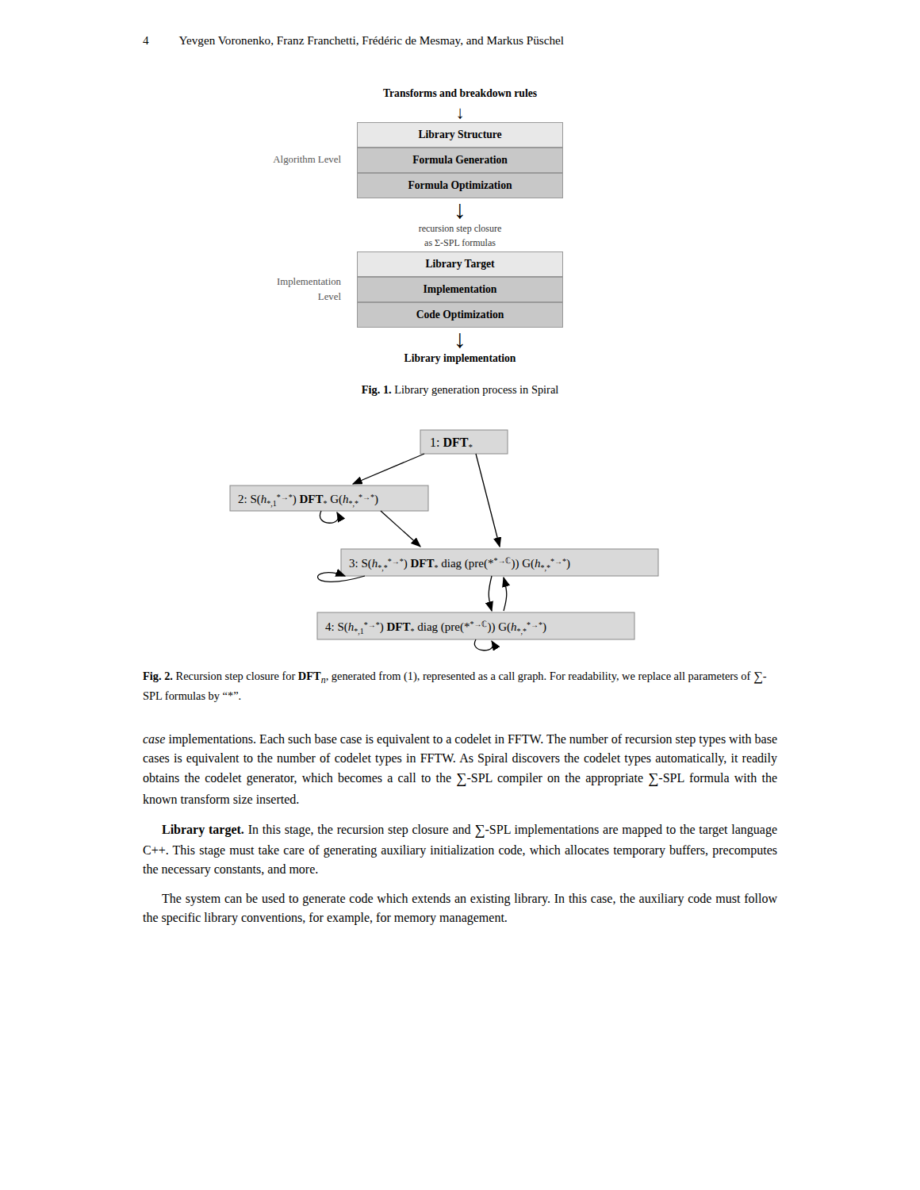4 Yevgen Voronenko, Franz Franchetti, Frédéric de Mesmay, and Markus Püschel
Transforms and breakdown rules
↓
Algorithm Level
Library Structure
Formula Generation
Formula Optimization
↓
recursion step closure
as Σ-SPL formulas
Implementation
Level
Library Target
Implementation
Code Optimization
↓
Library implementation
Fig. 1. Library generation process in Spiral
1: DFT* 2: S(h*,1*→*) DFT* G(h*,**→*) 3: S(h*,**→*) DFT* diag (pre(**→ℂ)) G(h*,**→*) 4: S(h*,1*→*) DFT* diag (pre(**→ℂ)) G(h*,**→*)
Fig. 2. Recursion step closure for DFTn, generated from (1), represented as a call graph. For readability, we replace all parameters of ∑-SPL formulas by “*”.
case implementations. Each such base case is equivalent to a codelet in FFTW. The number of recursion step types with base cases is equivalent to the number of codelet types in FFTW. As Spiral discovers the codelet types automatically, it readily obtains the codelet generator, which becomes a call to the ∑-SPL compiler on the appropriate ∑-SPL formula with the known transform size inserted.
Library target. In this stage, the recursion step closure and ∑-SPL implementations are mapped to the target language C++. This stage must take care of generating auxiliary initialization code, which allocates temporary buffers, precomputes the necessary constants, and more.
The system can be used to generate code which extends an existing library. In this case, the auxiliary code must follow the specific library conventions, for example, for memory management.